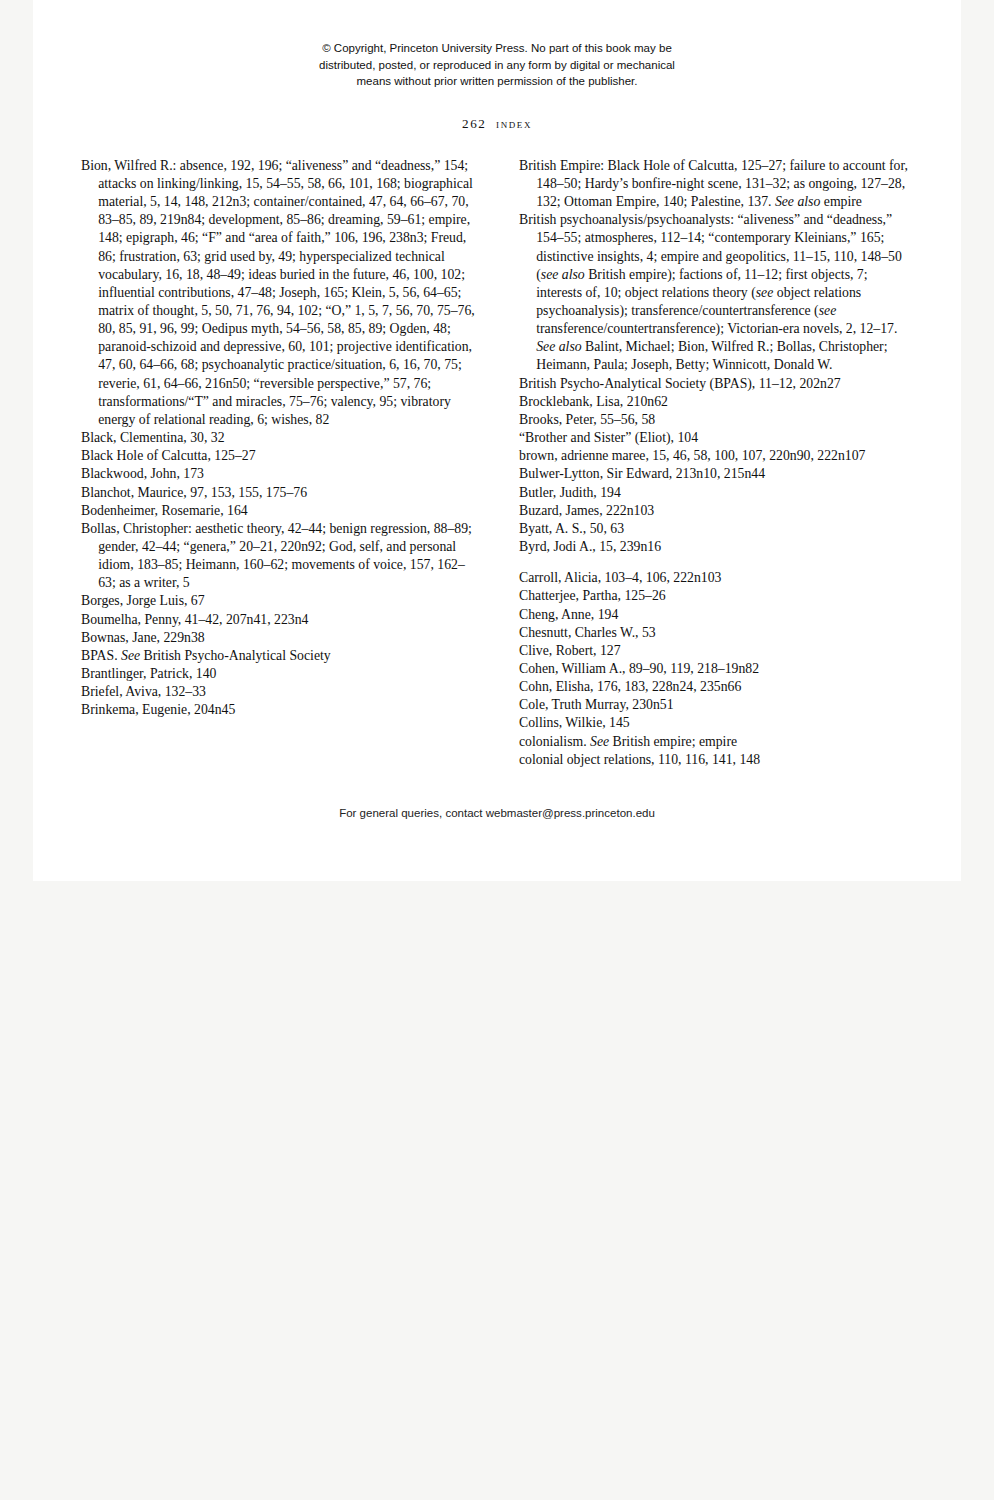© Copyright, Princeton University Press. No part of this book may be distributed, posted, or reproduced in any form by digital or mechanical means without prior written permission of the publisher.
262 index
Bion, Wilfred R.: absence, 192, 196; “aliveness” and “deadness,” 154; attacks on linking/linking, 15, 54–55, 58, 66, 101, 168; biographical material, 5, 14, 148, 212n3; container/contained, 47, 64, 66–67, 70, 83–85, 89, 219n84; development, 85–86; dreaming, 59–61; empire, 148; epigraph, 46; “F” and “area of faith,” 106, 196, 238n3; Freud, 86; frustration, 63; grid used by, 49; hyperspecialized technical vocabulary, 16, 18, 48–49; ideas buried in the future, 46, 100, 102; influential contributions, 47–48; Joseph, 165; Klein, 5, 56, 64–65; matrix of thought, 5, 50, 71, 76, 94, 102; “O,” 1, 5, 7, 56, 70, 75–76, 80, 85, 91, 96, 99; Oedipus myth, 54–56, 58, 85, 89; Ogden, 48; paranoid-schizoid and depressive, 60, 101; projective identification, 47, 60, 64–66, 68; psychoanalytic practice/situation, 6, 16, 70, 75; reverie, 61, 64–66, 216n50; “reversible perspective,” 57, 76; transformations/“T” and miracles, 75–76; valency, 95; vibratory energy of relational reading, 6; wishes, 82
Black, Clementina, 30, 32
Black Hole of Calcutta, 125–27
Blackwood, John, 173
Blanchot, Maurice, 97, 153, 155, 175–76
Bodenheimer, Rosemarie, 164
Bollas, Christopher: aesthetic theory, 42–44; benign regression, 88–89; gender, 42–44; “genera,” 20–21, 220n92; God, self, and personal idiom, 183–85; Heimann, 160–62; movements of voice, 157, 162–63; as a writer, 5
Borges, Jorge Luis, 67
Boumelha, Penny, 41–42, 207n41, 223n4
Bownas, Jane, 229n38
BPAS. See British Psycho-Analytical Society
Brantlinger, Patrick, 140
Briefel, Aviva, 132–33
Brinkema, Eugenie, 204n45
British Empire: Black Hole of Calcutta, 125–27; failure to account for, 148–50; Hardy’s bonfire-night scene, 131–32; as ongoing, 127–28, 132; Ottoman Empire, 140; Palestine, 137. See also empire
British psychoanalysis/psychoanalysts: “aliveness” and “deadness,” 154–55; atmospheres, 112–14; “contemporary Kleinians,” 165; distinctive insights, 4; empire and geopolitics, 11–15, 110, 148–50 (see also British empire); factions of, 11–12; first objects, 7; interests of, 10; object relations theory (see object relations psychoanalysis); transference/countertransference (see transference/countertransference); Victorian-era novels, 2, 12–17. See also Balint, Michael; Bion, Wilfred R.; Bollas, Christopher; Heimann, Paula; Joseph, Betty; Winnicott, Donald W.
British Psycho-Analytical Society (BPAS), 11–12, 202n27
Brocklebank, Lisa, 210n62
Brooks, Peter, 55–56, 58
“Brother and Sister” (Eliot), 104
brown, adrienne maree, 15, 46, 58, 100, 107, 220n90, 222n107
Bulwer-Lytton, Sir Edward, 213n10, 215n44
Butler, Judith, 194
Buzard, James, 222n103
Byatt, A. S., 50, 63
Byrd, Jodi A., 15, 239n16
Carroll, Alicia, 103–4, 106, 222n103
Chatterjee, Partha, 125–26
Cheng, Anne, 194
Chesnutt, Charles W., 53
Clive, Robert, 127
Cohen, William A., 89–90, 119, 218–19n82
Cohn, Elisha, 176, 183, 228n24, 235n66
Cole, Truth Murray, 230n51
Collins, Wilkie, 145
colonialism. See British empire; empire
colonial object relations, 110, 116, 141, 148
For general queries, contact webmaster@press.princeton.edu